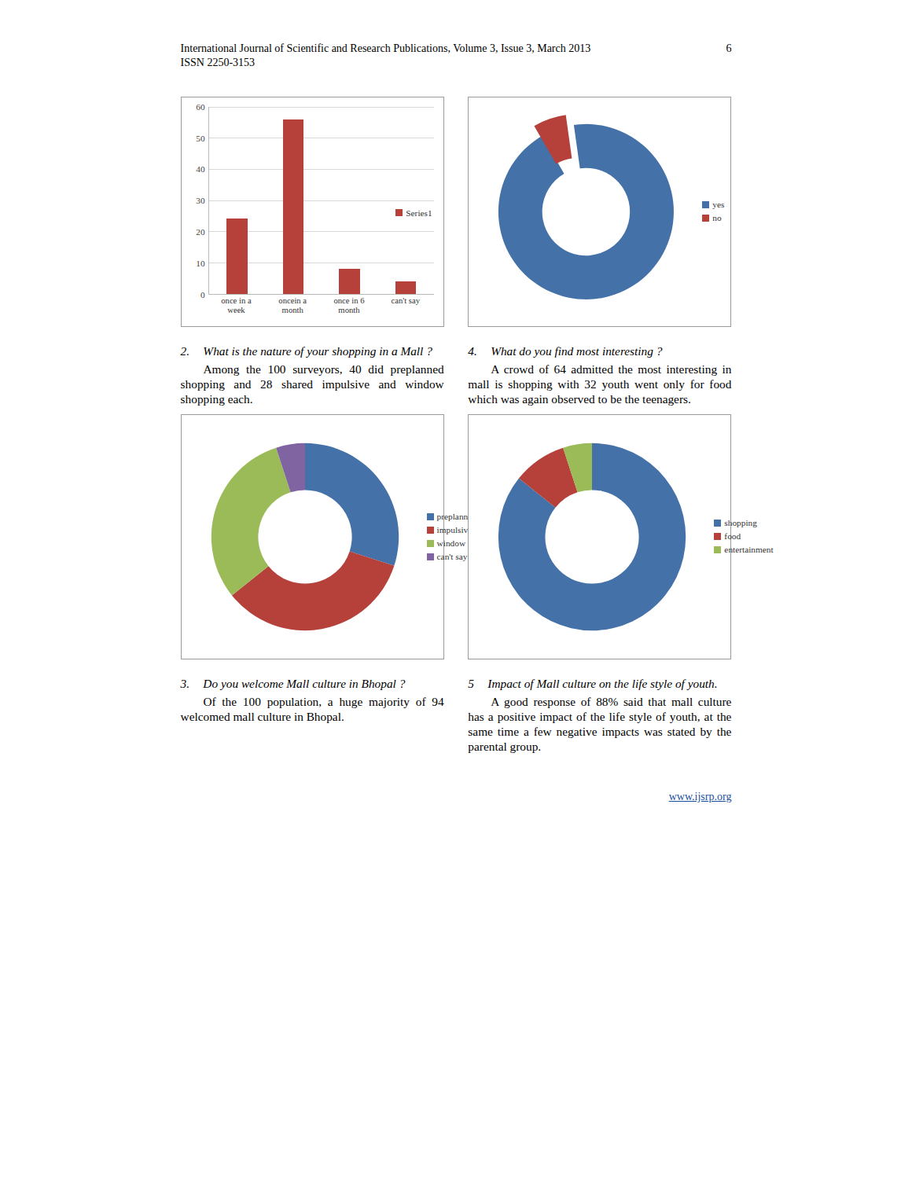International Journal of Scientific and Research Publications, Volume 3, Issue 3, March 2013
ISSN 2250-3153 6
60
50
40
30
20
10
0
once in a week oncein a month once in 6 month can't say
Series1
2. What is the nature of your shopping in a Mall ?
Among the 100 surveyors, 40 did preplanned shopping and 28 shared impulsive and window shopping each.
preplanned
impulsive
window shopping
can't say
3. Do you welcome Mall culture in Bhopal ?
Of the 100 population, a huge majority of 94 welcomed mall culture in Bhopal.
yes
no
4. What do you find most interesting ?
A crowd of 64 admitted the most interesting in mall is shopping with 32 youth went only for food which was again observed to be the teenagers.
shopping
food
entertainment
5 Impact of Mall culture on the life style of youth.
A good response of 88% said that mall culture has a positive impact of the life style of youth, at the same time a few negative impacts was stated by the parental group.
www.ijsrp.org